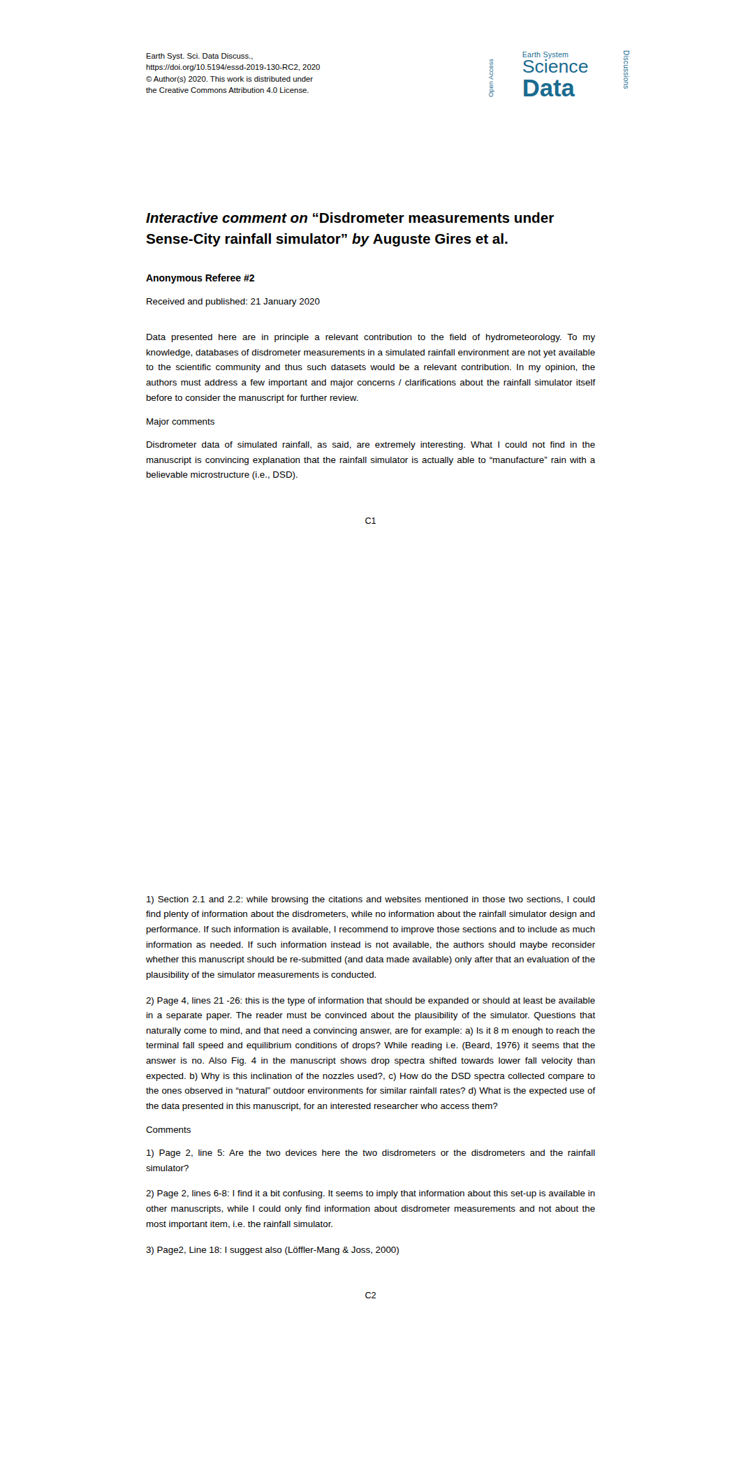Earth Syst. Sci. Data Discuss.,
https://doi.org/10.5194/essd-2019-130-RC2, 2020
© Author(s) 2020. This work is distributed under
the Creative Commons Attribution 4.0 License.
Open Access
Earth System
Science
Data
Discussions
Interactive comment on “Disdrometer measurements under Sense-City rainfall simulator” by Auguste Gires et al.
Anonymous Referee #2
Received and published: 21 January 2020
Data presented here are in principle a relevant contribution to the field of hydrometeorology. To my knowledge, databases of disdrometer measurements in a simulated rainfall environment are not yet available to the scientific community and thus such datasets would be a relevant contribution. In my opinion, the authors must address a few important and major concerns / clarifications about the rainfall simulator itself before to consider the manuscript for further review.
Major comments
Disdrometer data of simulated rainfall, as said, are extremely interesting. What I could not find in the manuscript is convincing explanation that the rainfall simulator is actually able to “manufacture” rain with a believable microstructure (i.e., DSD).
C1
1) Section 2.1 and 2.2: while browsing the citations and websites mentioned in those two sections, I could find plenty of information about the disdrometers, while no information about the rainfall simulator design and performance. If such information is available, I recommend to improve those sections and to include as much information as needed. If such information instead is not available, the authors should maybe reconsider whether this manuscript should be re-submitted (and data made available) only after that an evaluation of the plausibility of the simulator measurements is conducted.
2) Page 4, lines 21 -26: this is the type of information that should be expanded or should at least be available in a separate paper. The reader must be convinced about the plausibility of the simulator. Questions that naturally come to mind, and that need a convincing answer, are for example: a) Is it 8 m enough to reach the terminal fall speed and equilibrium conditions of drops? While reading i.e. (Beard, 1976) it seems that the answer is no. Also Fig. 4 in the manuscript shows drop spectra shifted towards lower fall velocity than expected. b) Why is this inclination of the nozzles used?, c) How do the DSD spectra collected compare to the ones observed in “natural” outdoor environments for similar rainfall rates? d) What is the expected use of the data presented in this manuscript, for an interested researcher who access them?
Comments
1) Page 2, line 5: Are the two devices here the two disdrometers or the disdrometers and the rainfall simulator?
2) Page 2, lines 6-8: I find it a bit confusing. It seems to imply that information about this set-up is available in other manuscripts, while I could only find information about disdrometer measurements and not about the most important item, i.e. the rainfall simulator.
3) Page2, Line 18: I suggest also (Löffler-Mang & Joss, 2000)
C2